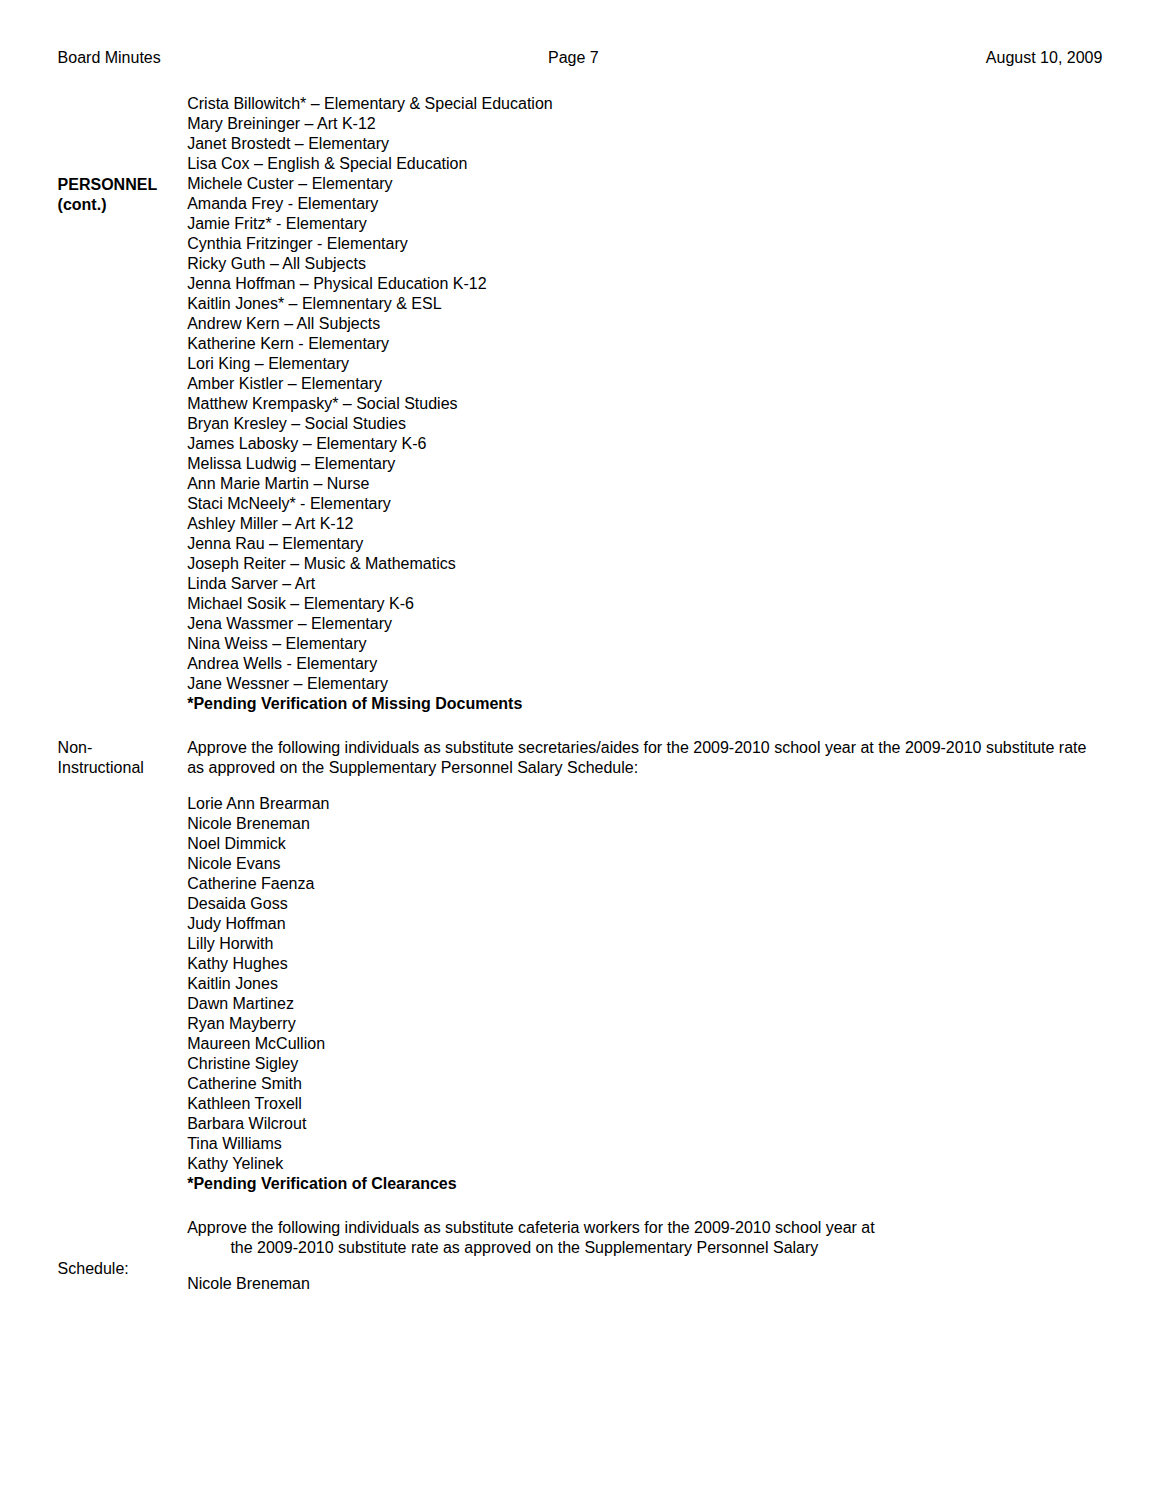Board Minutes
Page 7
August 10, 2009
PERSONNEL
(cont.)
Crista Billowitch* – Elementary & Special Education
Mary Breininger – Art K-12
Janet Brostedt – Elementary
Lisa Cox – English & Special Education
Michele Custer – Elementary
Amanda Frey - Elementary
Jamie Fritz* - Elementary
Cynthia Fritzinger - Elementary
Ricky Guth – All Subjects
Jenna Hoffman – Physical Education K-12
Kaitlin Jones* – Elemnentary & ESL
Andrew Kern – All Subjects
Katherine Kern - Elementary
Lori King – Elementary
Amber Kistler – Elementary
Matthew Krempasky* – Social Studies
Bryan Kresley – Social Studies
James Labosky – Elementary K-6
Melissa Ludwig – Elementary
Ann Marie Martin – Nurse
Staci McNeely* - Elementary
Ashley Miller – Art K-12
Jenna Rau – Elementary
Joseph Reiter – Music & Mathematics
Linda Sarver – Art
Michael Sosik – Elementary K-6
Jena Wassmer – Elementary
Nina Weiss – Elementary
Andrea Wells - Elementary
Jane Wessner – Elementary
*Pending Verification of Missing Documents
Non-
Instructional
Approve the following individuals as substitute secretaries/aides for the 2009-2010 school year at the 2009-2010 substitute rate as approved on the Supplementary Personnel Salary Schedule:
Lorie Ann Brearman
Nicole Breneman
Noel Dimmick
Nicole Evans
Catherine Faenza
Desaida Goss
Judy Hoffman
Lilly Horwith
Kathy Hughes
Kaitlin Jones
Dawn Martinez
Ryan Mayberry
Maureen McCullion
Christine Sigley
Catherine Smith
Kathleen Troxell
Barbara Wilcrout
Tina Williams
Kathy Yelinek
*Pending Verification of Clearances
Schedule:
Approve the following individuals as substitute cafeteria workers for the 2009-2010 school year at
the 2009-2010 substitute rate as approved on the Supplementary Personnel Salary
Nicole Breneman